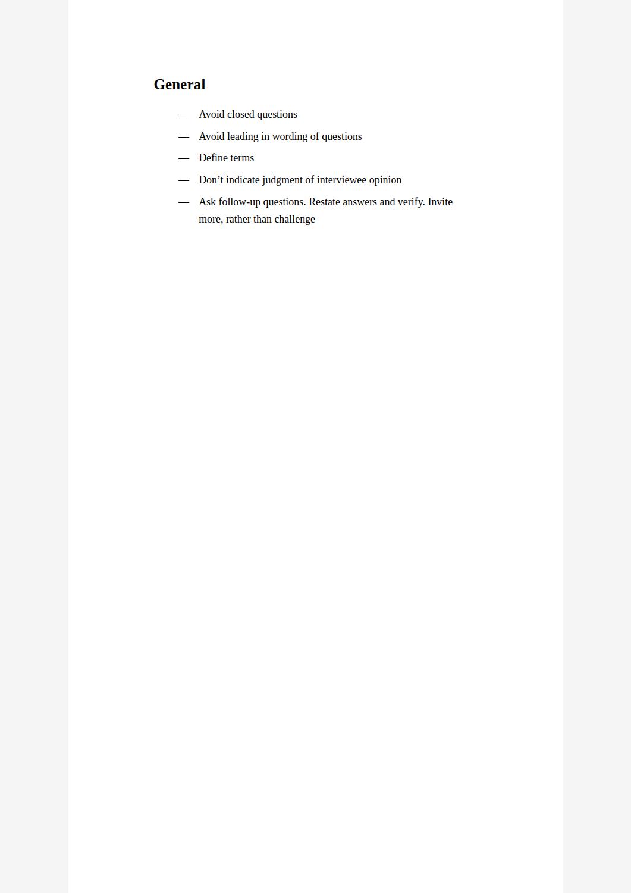General
Avoid closed questions
Avoid leading in wording of questions
Define terms
Don’t indicate judgment of interviewee opinion
Ask follow-up questions. Restate answers and verify. Invite more, rather than challenge